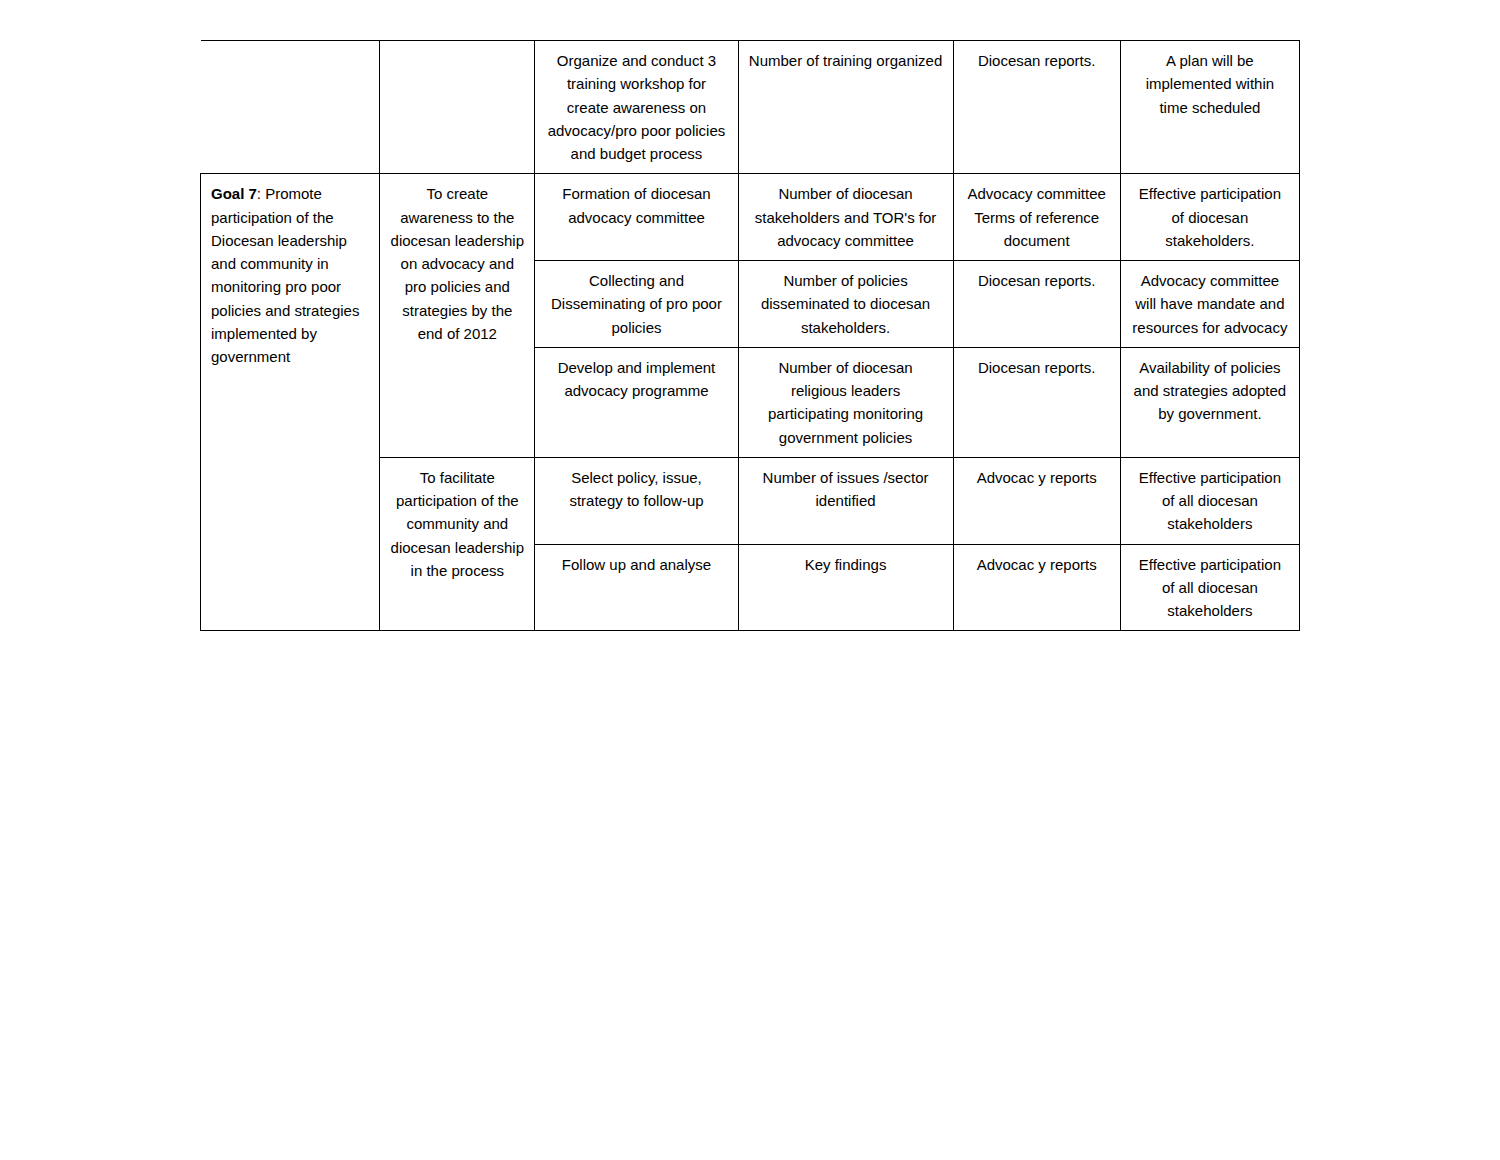| | | Organize and conduct 3 training workshop for create awareness on advocacy/pro poor policies and budget process | Number of training organized | Diocesan reports. | A plan will be implemented within time scheduled |
| Goal 7 : Promote participation of the Diocesan leadership and community in monitoring pro poor policies and strategies implemented by government | To create awareness to the diocesan leadership on advocacy and pro policies and strategies by the end of 2012 | Formation of diocesan advocacy committee | Number of diocesan stakeholders and TOR's for advocacy committee | Advocacy committee Terms of reference document | Effective participation of diocesan stakeholders. |
| Collecting and Disseminating of pro poor policies | Number of policies disseminated to diocesan stakeholders. | Diocesan reports. | Advocacy committee will have mandate and resources for advocacy |
| Develop and implement advocacy programme | Number of diocesan religious leaders participating monitoring government policies | Diocesan reports. | Availability of policies and strategies adopted by government. |
| To facilitate participation of the community and diocesan leadership in the process | Select policy, issue, strategy to follow-up | Number of issues /sector identified | Advocac y reports | Effective participation of all diocesan stakeholders |
| Follow up and analyse | Key findings | Advocac y reports | Effective participation of all diocesan stakeholders |